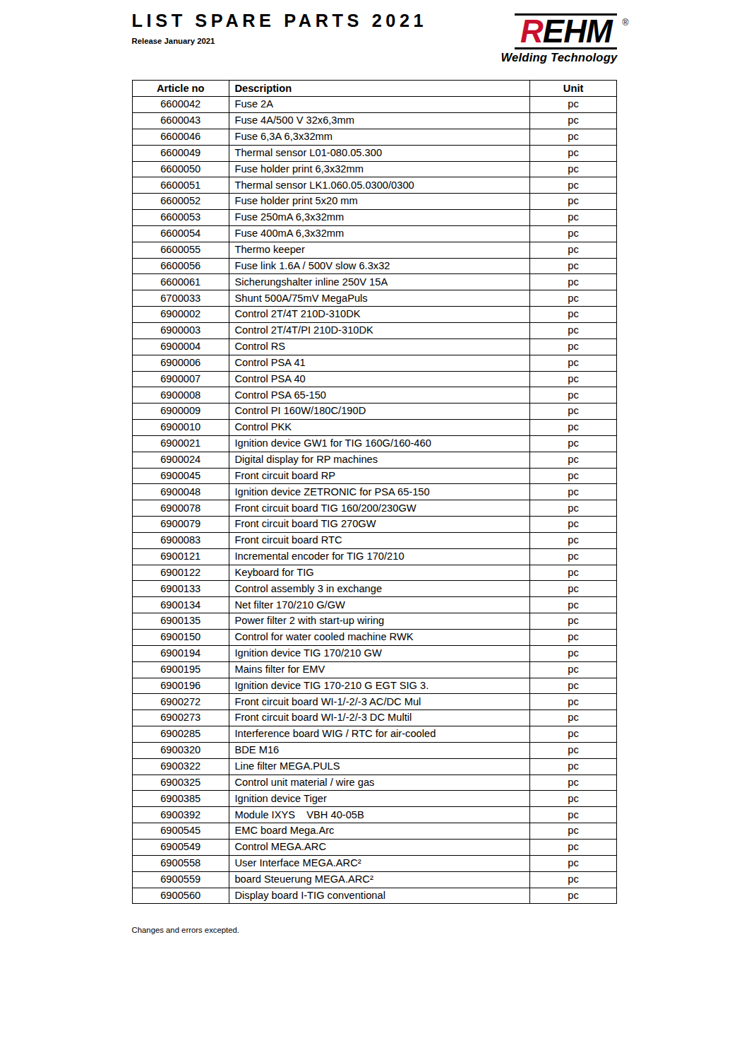LIST SPARE PARTS 2021
Release January 2021
REHM®
Welding Technology
| Article no | Description | Unit |
| --- | --- | --- |
| 6600042 | Fuse 2A | pc |
| 6600043 | Fuse 4A/500 V 32x6,3mm | pc |
| 6600046 | Fuse 6,3A 6,3x32mm | pc |
| 6600049 | Thermal sensor L01-080.05.300 | pc |
| 6600050 | Fuse holder print 6,3x32mm | pc |
| 6600051 | Thermal sensor LK1.060.05.0300/0300 | pc |
| 6600052 | Fuse holder print 5x20 mm | pc |
| 6600053 | Fuse 250mA 6,3x32mm | pc |
| 6600054 | Fuse 400mA 6,3x32mm | pc |
| 6600055 | Thermo keeper | pc |
| 6600056 | Fuse link 1.6A / 500V slow 6.3x32 | pc |
| 6600061 | Sicherungshalter inline 250V 15A | pc |
| 6700033 | Shunt 500A/75mV MegaPuls | pc |
| 6900002 | Control 2T/4T 210D-310DK | pc |
| 6900003 | Control 2T/4T/PI 210D-310DK | pc |
| 6900004 | Control RS | pc |
| 6900006 | Control PSA 41 | pc |
| 6900007 | Control PSA 40 | pc |
| 6900008 | Control PSA 65-150 | pc |
| 6900009 | Control PI 160W/180C/190D | pc |
| 6900010 | Control PKK | pc |
| 6900021 | Ignition device GW1 for TIG 160G/160-460 | pc |
| 6900024 | Digital display for RP machines | pc |
| 6900045 | Front circuit board RP | pc |
| 6900048 | Ignition device ZETRONIC for PSA 65-150 | pc |
| 6900078 | Front circuit board TIG 160/200/230GW | pc |
| 6900079 | Front circuit board TIG 270GW | pc |
| 6900083 | Front circuit board RTC | pc |
| 6900121 | Incremental encoder for TIG 170/210 | pc |
| 6900122 | Keyboard for TIG | pc |
| 6900133 | Control assembly 3 in exchange | pc |
| 6900134 | Net filter 170/210 G/GW | pc |
| 6900135 | Power filter 2 with start-up wiring | pc |
| 6900150 | Control for water cooled machine RWK | pc |
| 6900194 | Ignition device TIG 170/210 GW | pc |
| 6900195 | Mains filter for EMV | pc |
| 6900196 | Ignition device TIG 170-210 G EGT SIG 3. | pc |
| 6900272 | Front circuit board WI-1/-2/-3 AC/DC Mul | pc |
| 6900273 | Front circuit board WI-1/-2/-3 DC Multil | pc |
| 6900285 | Interference board WIG / RTC for air-cooled | pc |
| 6900320 | BDE M16 | pc |
| 6900322 | Line filter MEGA.PULS | pc |
| 6900325 | Control unit material / wire gas | pc |
| 6900385 | Ignition device Tiger | pc |
| 6900392 | Module IXYS VBH 40-05B | pc |
| 6900545 | EMC board Mega.Arc | pc |
| 6900549 | Control MEGA.ARC | pc |
| 6900558 | User Interface MEGA.ARC² | pc |
| 6900559 | board Steuerung MEGA.ARC² | pc |
| 6900560 | Display board I-TIG conventional | pc |
Changes and errors excepted.